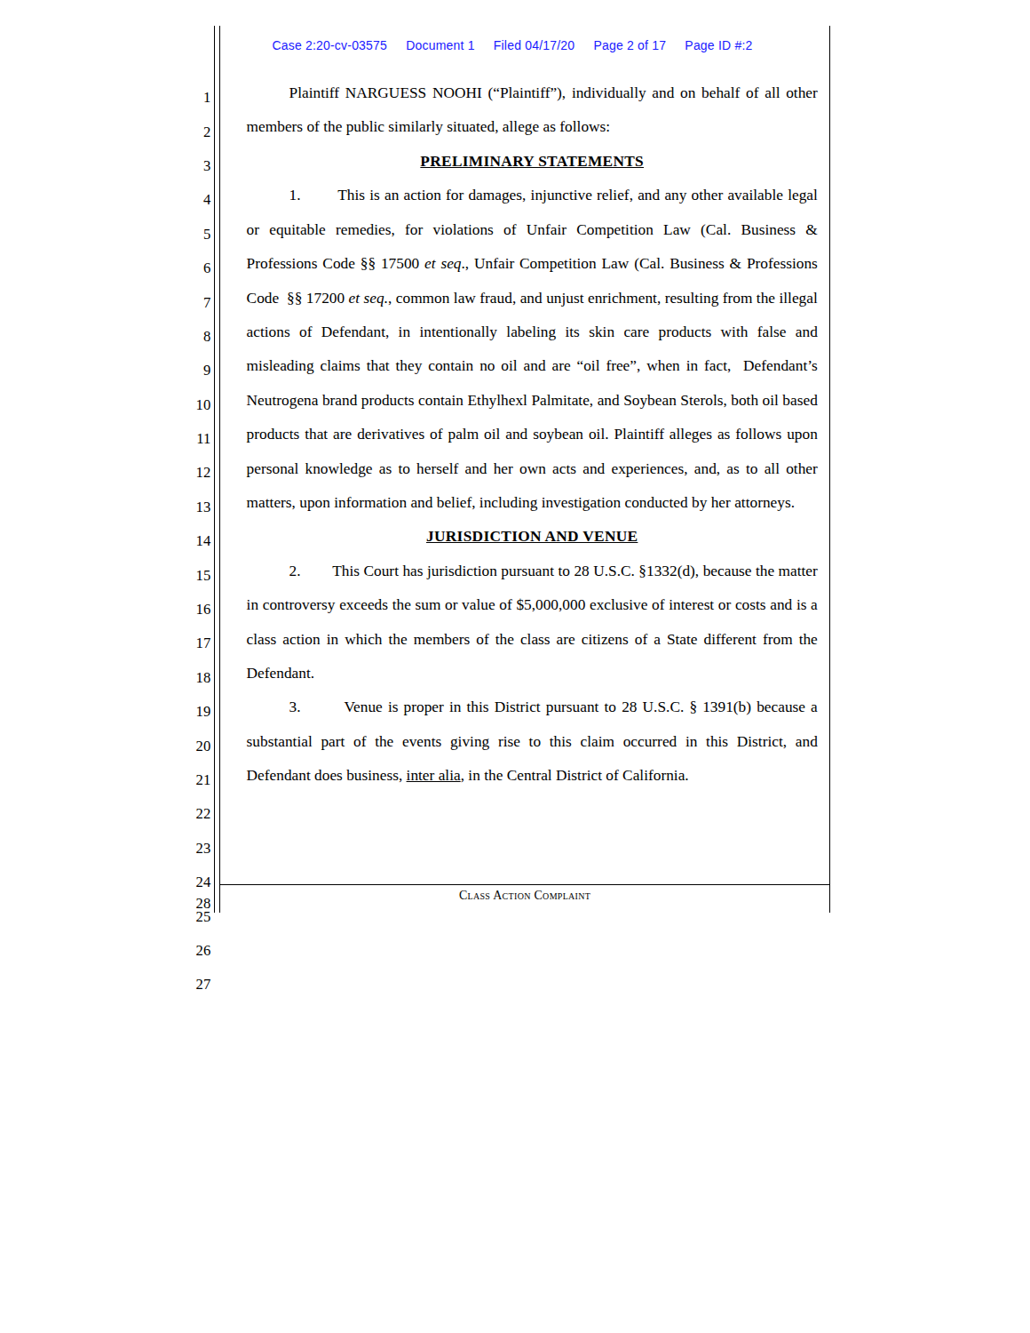Case 2:20-cv-03575 Document 1 Filed 04/17/20 Page 2 of 17 Page ID #:2
1
2
3
4
5
6
7
8
9
10
11
12
13
14
15
16
17
18
19
20
21
22
23
24
25
26
27
Plaintiff NARGUESS NOOHI (“Plaintiff”), individually and on behalf of all other members of the public similarly situated, allege as follows:
PRELIMINARY STATEMENTS
1. This is an action for damages, injunctive relief, and any other available legal or equitable remedies, for violations of Unfair Competition Law (Cal. Business & Professions Code §§ 17500 et seq., Unfair Competition Law (Cal. Business & Professions Code §§ 17200 et seq., common law fraud, and unjust enrichment, resulting from the illegal actions of Defendant, in intentionally labeling its skin care products with false and misleading claims that they contain no oil and are “oil free”, when in fact, Defendant’s Neutrogena brand products contain Ethylhexl Palmitate, and Soybean Sterols, both oil based products that are derivatives of palm oil and soybean oil. Plaintiff alleges as follows upon personal knowledge as to herself and her own acts and experiences, and, as to all other matters, upon information and belief, including investigation conducted by her attorneys.
JURISDICTION AND VENUE
2. This Court has jurisdiction pursuant to 28 U.S.C. §1332(d), because the matter in controversy exceeds the sum or value of $5,000,000 exclusive of interest or costs and is a class action in which the members of the class are citizens of a State different from the Defendant.
3. Venue is proper in this District pursuant to 28 U.S.C. § 1391(b) because a substantial part of the events giving rise to this claim occurred in this District, and Defendant does business, inter alia, in the Central District of California.
28
Class Action Complaint